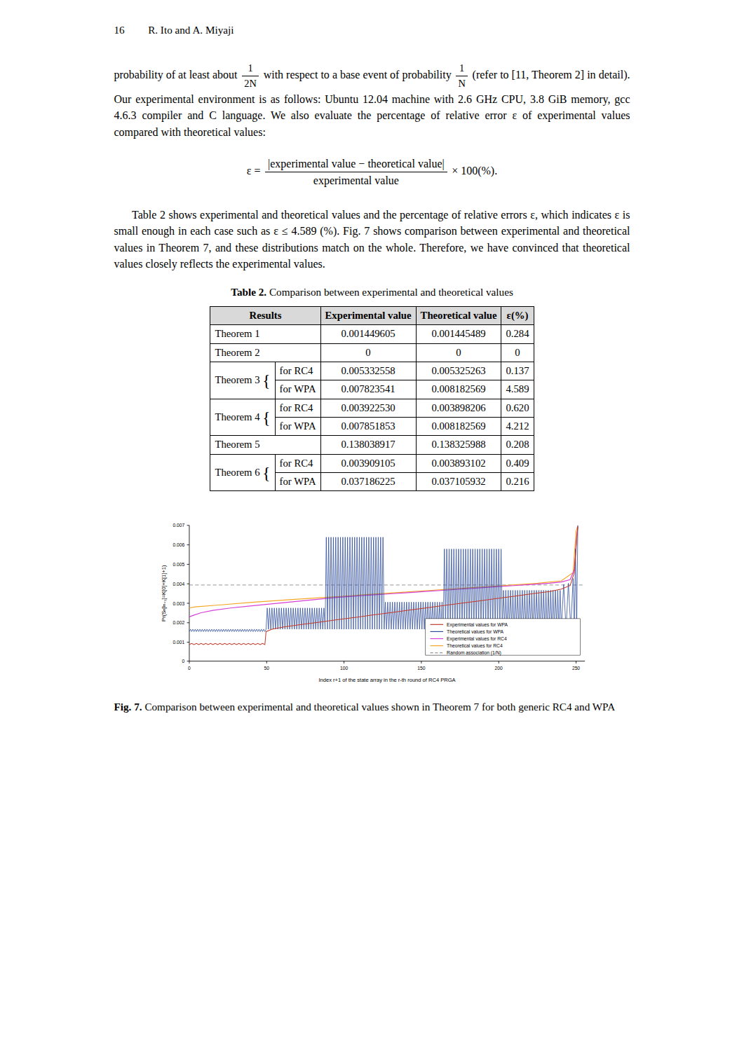16 R. Ito and A. Miyaji
probability of at least about 12N with respect to a base event of probability 1 N (refer to [11, Theorem 2] in detail). Our experimental environment is as follows: Ubuntu 12.04 machine with 2.6 GHz CPU, 3.8 GiB memory, gcc 4.6.3 compiler and C language. We also evaluate the percentage of relative error ε of experimental values compared with theoretical values:
ε = |experimental value − theoretical value| experimental value × 100(%).
Table 2 shows experimental and theoretical values and the percentage of relative errors ε, which indicates ε is small enough in each case such as ε ≤ 4.589 (%). Fig. 7 shows comparison between experimental and theoretical values in Theorem 7, and these distributions match on the whole. Therefore, we have convinced that theoretical values closely reflects the experimental values.
Table 2. Comparison between experimental and theoretical values
| Results | Experimental value | Theoretical value | ε(%) |
| --- | --- | --- | --- |
| Theorem 1 | 0.001449605 | 0.001445489 | 0.284 |
| Theorem 2 | 0 | 0 | 0 |
| Theorem 3 { | for RC4 | 0.005332558 | 0.005325263 | 0.137 |
| for WPA | 0.007823541 | 0.008182569 | 4.589 |
| Theorem 4 { | for RC4 | 0.003922530 | 0.003898206 | 0.620 |
| for WPA | 0.007851853 | 0.008182569 | 4.212 |
| Theorem 5 | 0.138038917 | 0.138325988 | 0.208 |
| Theorem 6 { | for RC4 | 0.003909105 | 0.003893102 | 0.409 |
| for WPA | 0.037186225 | 0.037105932 | 0.216 |
0.007 0.006 0.005 0.004 0.003 0.002 0.001 0 0 50 100 150 200 250 Pr(Sₕ[iₕ₊₁]=K[0]+K[1]+1) Index r+1 of the state array in the r-th round of RC4 PRGA Experimental values for WPA Theoretical values for WPA Experimental values for RC4 Theoretical values for RC4 Random association (1/N)
Fig. 7. Comparison between experimental and theoretical values shown in Theorem 7 for both generic RC4 and WPA